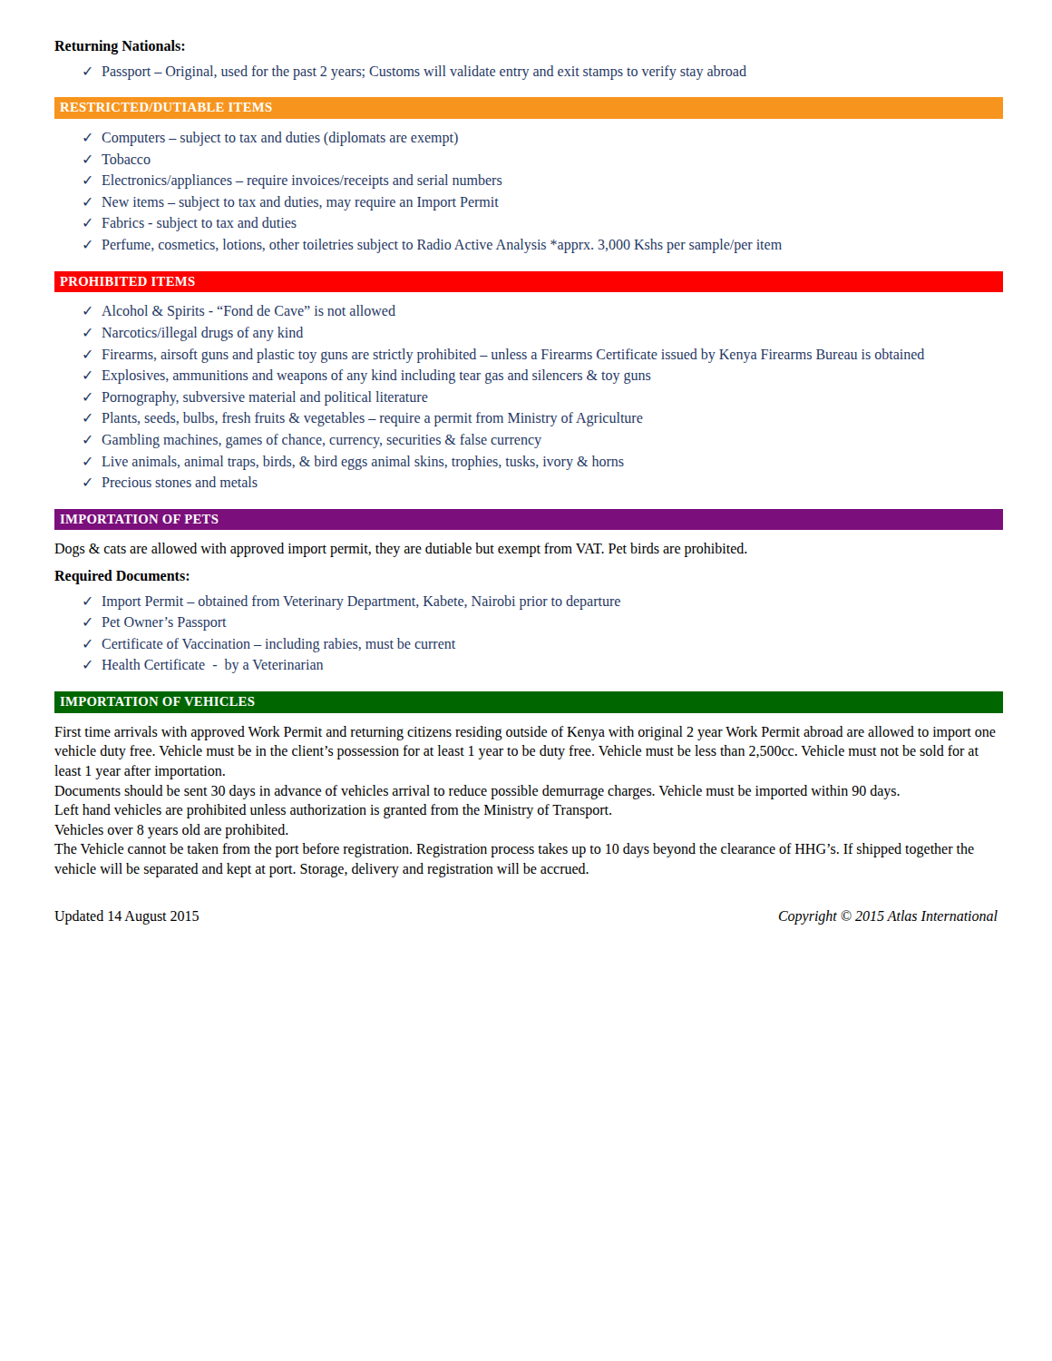Returning Nationals:
Passport – Original, used for the past 2 years; Customs will validate entry and exit stamps to verify stay abroad
RESTRICTED/DUTIABLE ITEMS
Computers – subject to tax and duties (diplomats are exempt)
Tobacco
Electronics/appliances – require invoices/receipts and serial numbers
New items – subject to tax and duties, may require an Import Permit
Fabrics - subject to tax and duties
Perfume, cosmetics, lotions, other toiletries subject to Radio Active Analysis *apprx. 3,000 Kshs per sample/per item
PROHIBITED ITEMS
Alcohol & Spirits - “Fond de Cave” is not allowed
Narcotics/illegal drugs of any kind
Firearms, airsoft guns and plastic toy guns are strictly prohibited – unless a Firearms Certificate issued by Kenya Firearms Bureau is obtained
Explosives, ammunitions and weapons of any kind including tear gas and silencers & toy guns
Pornography, subversive material and political literature
Plants, seeds, bulbs, fresh fruits & vegetables – require a permit from Ministry of Agriculture
Gambling machines, games of chance, currency, securities & false currency
Live animals, animal traps, birds, & bird eggs animal skins, trophies, tusks, ivory & horns
Precious stones and metals
IMPORTATION OF PETS
Dogs & cats are allowed with approved import permit, they are dutiable but exempt from VAT. Pet birds are prohibited.
Required Documents:
Import Permit – obtained from Veterinary Department, Kabete, Nairobi prior to departure
Pet Owner’s Passport
Certificate of Vaccination – including rabies, must be current
Health Certificate - by a Veterinarian
IMPORTATION OF VEHICLES
First time arrivals with approved Work Permit and returning citizens residing outside of Kenya with original 2 year Work Permit abroad are allowed to import one vehicle duty free. Vehicle must be in the client’s possession for at least 1 year to be duty free. Vehicle must be less than 2,500cc. Vehicle must not be sold for at least 1 year after importation.
Documents should be sent 30 days in advance of vehicles arrival to reduce possible demurrage charges. Vehicle must be imported within 90 days.
Left hand vehicles are prohibited unless authorization is granted from the Ministry of Transport.
Vehicles over 8 years old are prohibited.
The Vehicle cannot be taken from the port before registration. Registration process takes up to 10 days beyond the clearance of HHG’s. If shipped together the vehicle will be separated and kept at port. Storage, delivery and registration will be accrued.
Updated 14 August 2015
Copyright © 2015 Atlas International